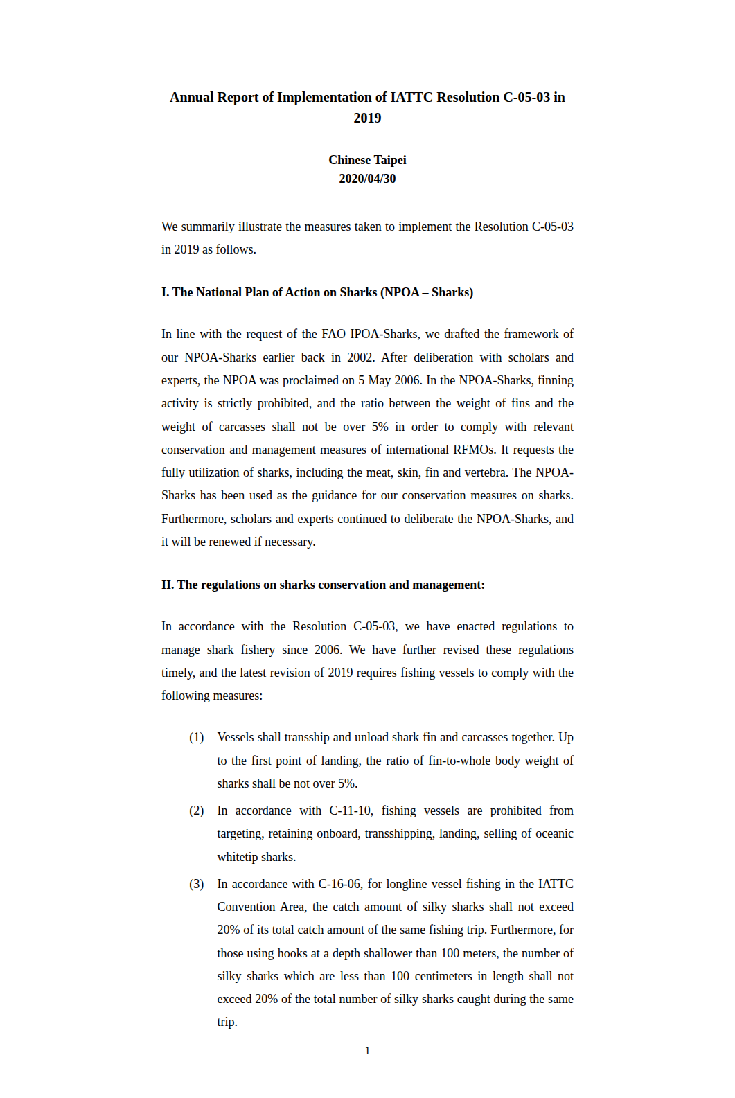Annual Report of Implementation of IATTC Resolution C-05-03 in 2019
Chinese Taipei
2020/04/30
We summarily illustrate the measures taken to implement the Resolution C-05-03 in 2019 as follows.
I. The National Plan of Action on Sharks (NPOA – Sharks)
In line with the request of the FAO IPOA-Sharks, we drafted the framework of our NPOA-Sharks earlier back in 2002. After deliberation with scholars and experts, the NPOA was proclaimed on 5 May 2006. In the NPOA-Sharks, finning activity is strictly prohibited, and the ratio between the weight of fins and the weight of carcasses shall not be over 5% in order to comply with relevant conservation and management measures of international RFMOs. It requests the fully utilization of sharks, including the meat, skin, fin and vertebra. The NPOA-Sharks has been used as the guidance for our conservation measures on sharks. Furthermore, scholars and experts continued to deliberate the NPOA-Sharks, and it will be renewed if necessary.
II. The regulations on sharks conservation and management:
In accordance with the Resolution C-05-03, we have enacted regulations to manage shark fishery since 2006. We have further revised these regulations timely, and the latest revision of 2019 requires fishing vessels to comply with the following measures:
(1) Vessels shall transship and unload shark fin and carcasses together. Up to the first point of landing, the ratio of fin-to-whole body weight of sharks shall be not over 5%.
(2) In accordance with C-11-10, fishing vessels are prohibited from targeting, retaining onboard, transshipping, landing, selling of oceanic whitetip sharks.
(3) In accordance with C-16-06, for longline vessel fishing in the IATTC Convention Area, the catch amount of silky sharks shall not exceed 20% of its total catch amount of the same fishing trip. Furthermore, for those using hooks at a depth shallower than 100 meters, the number of silky sharks which are less than 100 centimeters in length shall not exceed 20% of the total number of silky sharks caught during the same trip.
1